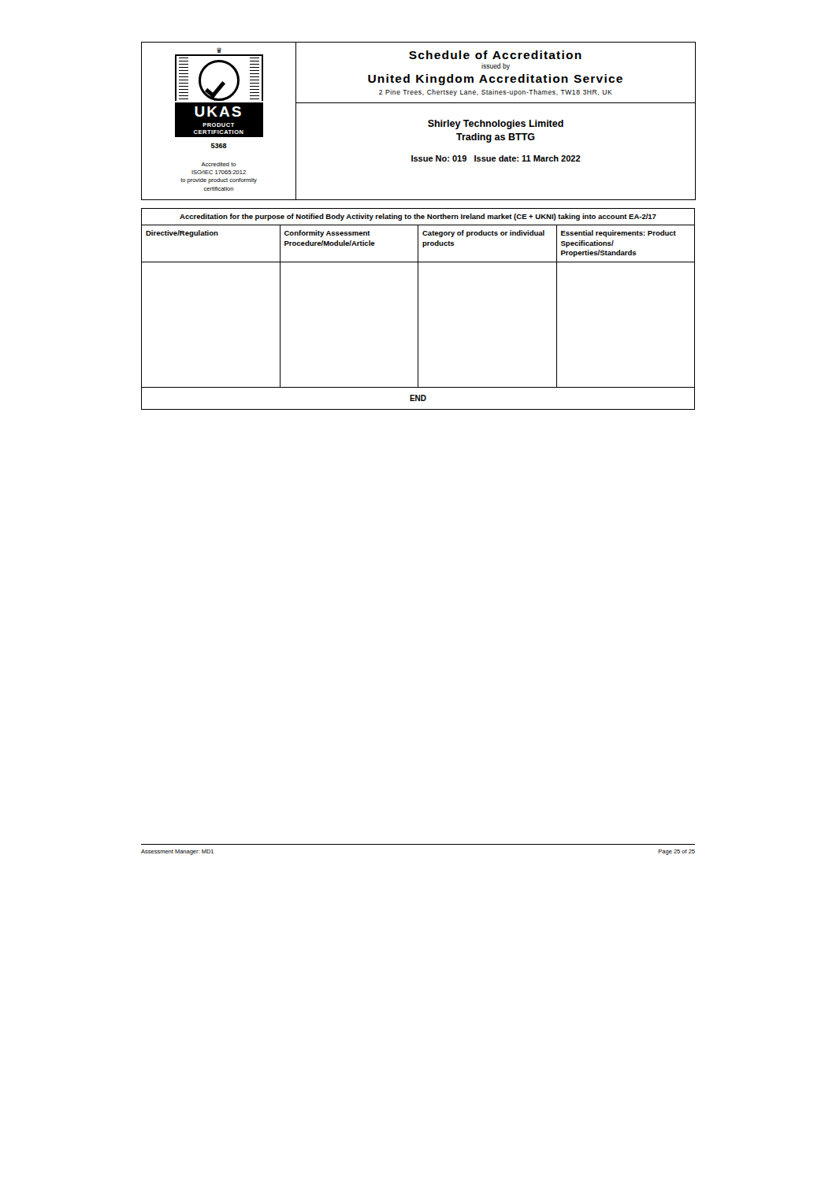♛
UKAS
PRODUCT
CERTIFICATION
5368
Accredited to
ISO/IEC 17065:2012
to provide product conformity
certification
Schedule of Accreditation
issued by
United Kingdom Accreditation Service
2 Pine Trees, Chertsey Lane, Staines-upon-Thames, TW18 3HR, UK
Shirley Technologies Limited
Trading as BTTG
Issue No: 019 Issue date: 11 March 2022
| Accreditation for the purpose of Notified Body Activity relating to the Northern Ireland market (CE + UKNI) taking into account EA-2/17 |
| Directive/Regulation | Conformity Assessment Procedure/Module/Article | Category of products or individual products | Essential requirements: Product Specifications/ Properties/Standards |
| END |
Assessment Manager: MD1
Page 25 of 25